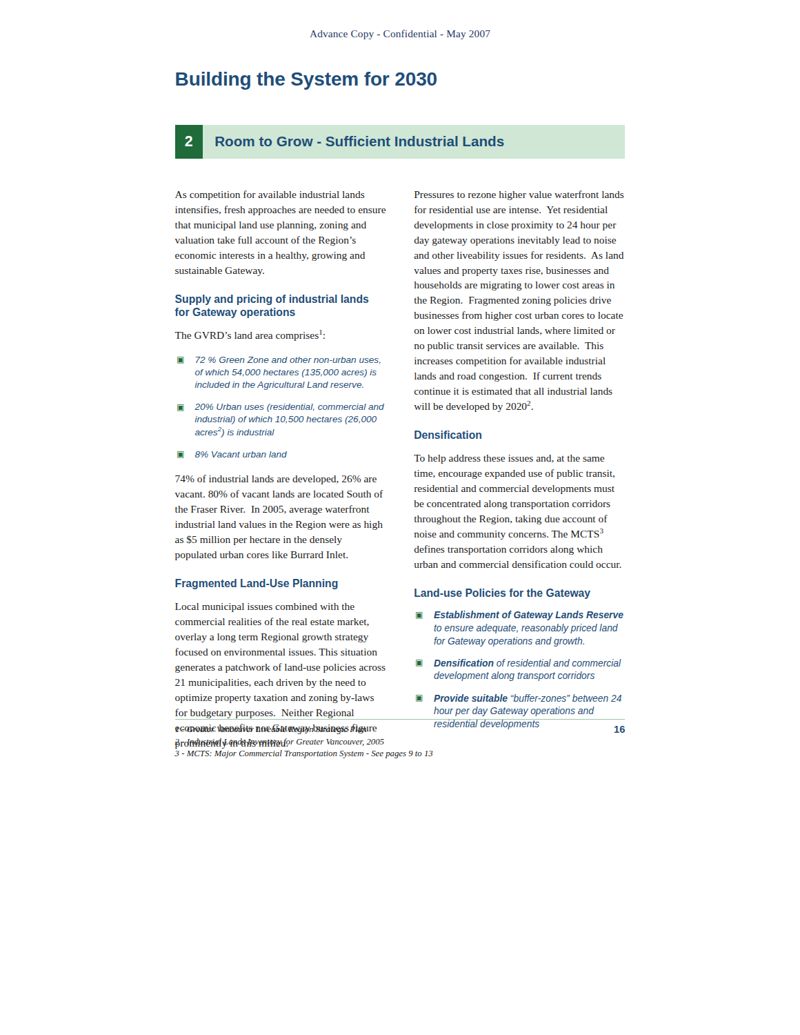Advance Copy - Confidential - May 2007
Building the System for 2030
2
Room to Grow - Sufficient Industrial Lands
As competition for available industrial lands intensifies, fresh approaches are needed to ensure that municipal land use planning, zoning and valuation take full account of the Region’s economic interests in a healthy, growing and sustainable Gateway.
Supply and pricing of industrial lands for Gateway operations
The GVRD’s land area comprises1:
72 % Green Zone and other non-urban uses, of which 54,000 hectares (135,000 acres) is included in the Agricultural Land reserve.
20% Urban uses (residential, commercial and industrial) of which 10,500 hectares (26,000 acres2) is industrial
8% Vacant urban land
74% of industrial lands are developed, 26% are vacant. 80% of vacant lands are located South of the Fraser River. In 2005, average waterfront industrial land values in the Region were as high as $5 million per hectare in the densely populated urban cores like Burrard Inlet.
Fragmented Land-Use Planning
Local municipal issues combined with the commercial realities of the real estate market, overlay a long term Regional growth strategy focused on environmental issues. This situation generates a patchwork of land-use policies across 21 municipalities, each driven by the need to optimize property taxation and zoning by-laws for budgetary purposes. Neither Regional economic benefits nor Gateway business figure prominently in this milieu.
Pressures to rezone higher value waterfront lands for residential use are intense. Yet residential developments in close proximity to 24 hour per day gateway operations inevitably lead to noise and other liveability issues for residents. As land values and property taxes rise, businesses and households are migrating to lower cost areas in the Region. Fragmented zoning policies drive businesses from higher cost urban cores to locate on lower cost industrial lands, where limited or no public transit services are available. This increases competition for available industrial lands and road congestion. If current trends continue it is estimated that all industrial lands will be developed by 20202.
Densification
To help address these issues and, at the same time, encourage expanded use of public transit, residential and commercial developments must be concentrated along transportation corridors throughout the Region, taking due account of noise and community concerns. The MCTS3 defines transportation corridors along which urban and commercial densification could occur.
Land-use Policies for the Gateway
Establishment of Gateway Lands Reserve to ensure adequate, reasonably priced land for Gateway operations and growth.
Densification of residential and commercial development along transport corridors
Provide suitable “buffer-zones” between 24 hour per day Gateway operations and residential developments
1 - Greater Vancouver Liveable Region Strategic Plan
2 - Industrial Lands Inventory for Greater Vancouver, 2005
3 - MCTS: Major Commercial Transportation System - See pages 9 to 13
16